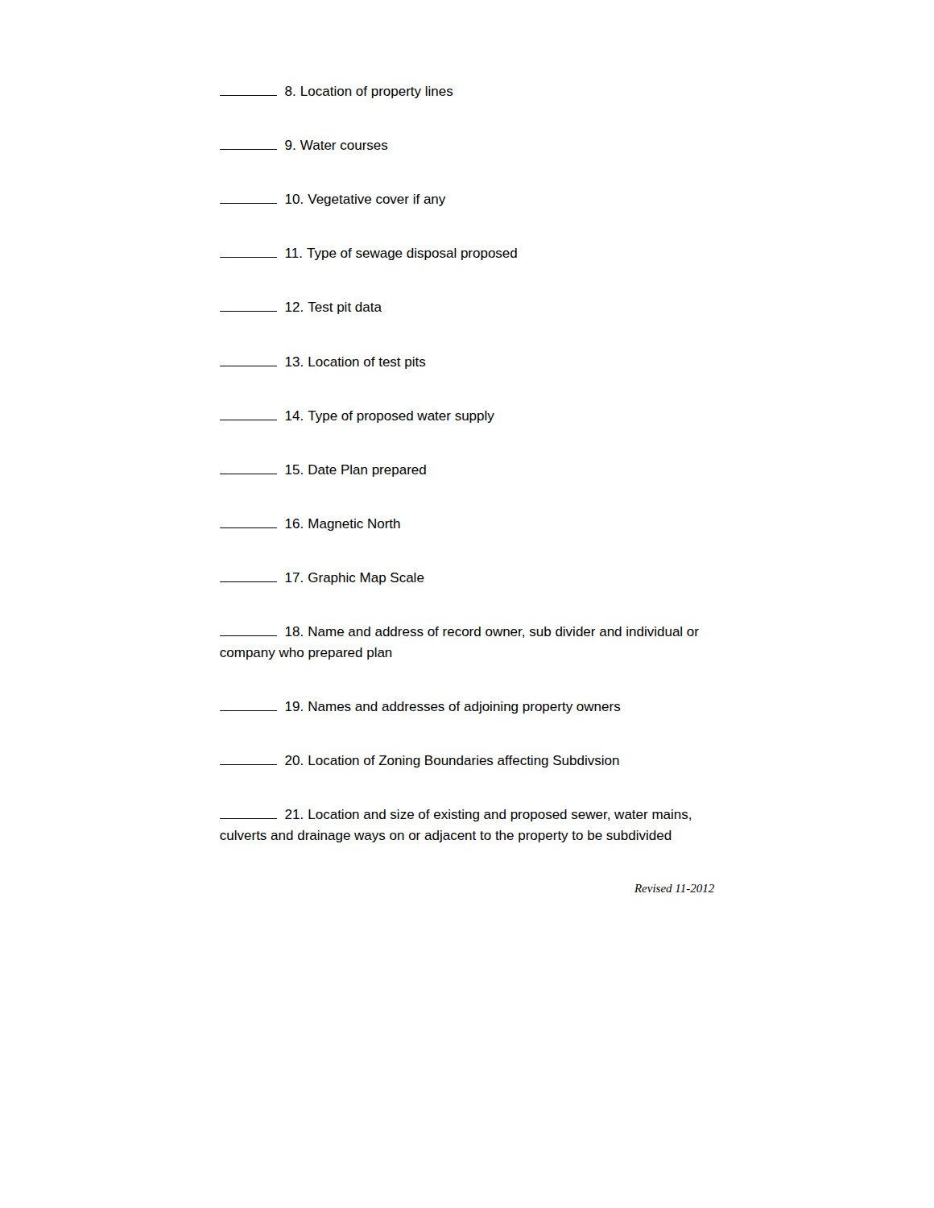8. Location of property lines
9. Water courses
10. Vegetative cover if any
11. Type of sewage disposal proposed
12. Test pit data
13. Location of test pits
14. Type of proposed water supply
15. Date Plan prepared
16. Magnetic North
17. Graphic Map Scale
18. Name and address of record owner, sub divider and individual or company who prepared plan
19. Names and addresses of adjoining property owners
20. Location of Zoning Boundaries affecting Subdivsion
21. Location and size of existing and proposed sewer, water mains, culverts and drainage ways on or adjacent to the property to be subdivided
Revised 11-2012